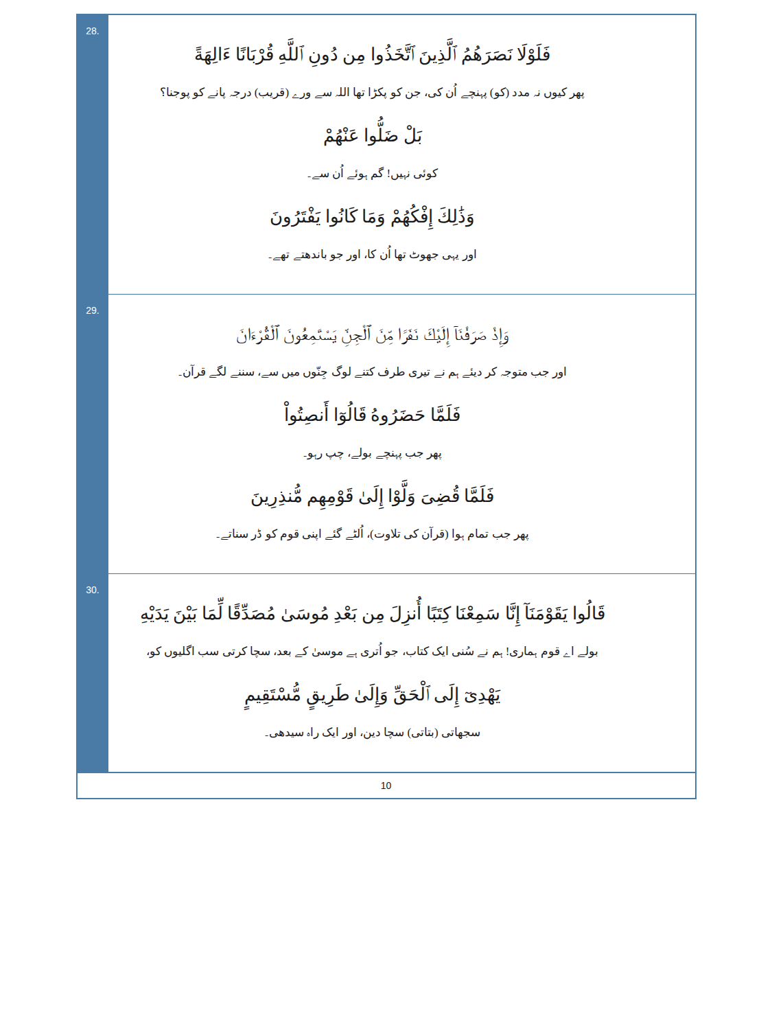.28
فَلَوْلَا نَصَرَهُمُ ٱلَّذِينَ ٱتَّخَذُوا مِن دُونِ ٱللَّهِ قُرْبَانًا ءَالِهَةً
پھر کیوں نہ مدد (کو) پہنچے اُن کی، جن کو پکڑا تھا اللہ سے ورے (قریب) درجہ پانے کو پوجنا؟
بَلْ ضَلُّوا عَنْهُمْ
کوئی نہیں! گم ہوئے اُن سے۔
وَذَٰلِكَ إِفْكُهُمْ وَمَا كَانُوا يَفْتَرُونَ
اور یہی جھوٹ تھا اُن کا، اور جو باندھتے تھے۔
.29
وَإِذْ صَرَفْنَآ إِلَيْكَ نَفَرًا مِّنَ ٱلْجِنِّ يَسْتَمِعُونَ ٱلْقُرْءَانَ
اور جب متوجہ کر دیئے ہم نے تیری طرف کتنے لوگ جِنّوں میں سے، سننے لگے قرآن۔
فَلَمَّا حَضَرُوهُ قَالُوٓا أَنصِتُواْ
پھر جب پہنچے بولے، چپ رہو۔
فَلَمَّا قُضِىَ وَلَّوْا إِلَىٰ قَوْمِهِم مُّنذِرِينَ
پھر جب تمام ہوا (قرآن کی تلاوت)، اُلٹے گئے اپنی قوم کو ڈر سناتے۔
.30
قَالُوا يَقَوْمَنَآ إِنَّا سَمِعْنَا كِتَبًا أُنزِلَ مِن بَعْدِ مُوسَىٰ مُصَدِّقًا لِّمَا بَيْنَ يَدَيْهِ
بولے اے قوم ہماری! ہم نے سُنی ایک کتاب، جو اُتری ہے موسیٰ کے بعد، سچا کرتی سب اگلیوں کو،
يَهْدِىٓ إِلَى ٱلْحَقِّ وَإِلَىٰ طَرِيقٍ مُّسْتَقِيمٍ
سجھاتی (بتاتی) سچا دین، اور ایک راہ سیدھی۔
10